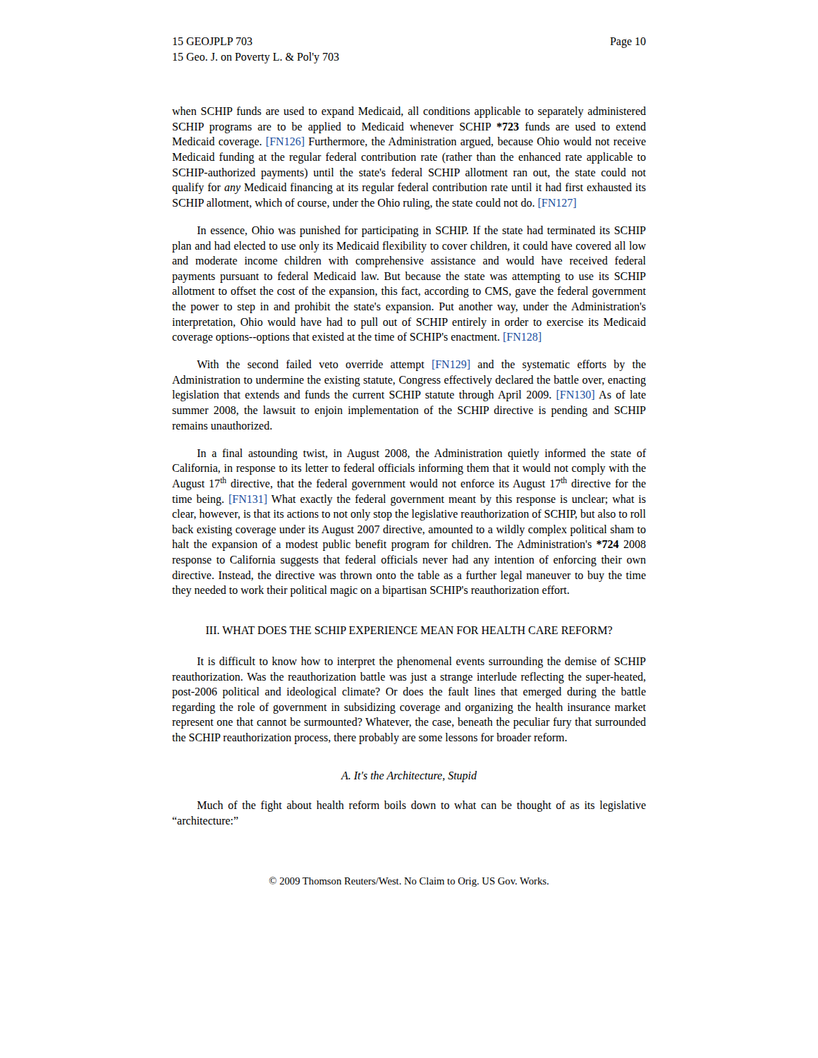15 GEOJPLP 703
Page 10
15 Geo. J. on Poverty L. & Pol'y 703
when SCHIP funds are used to expand Medicaid, all conditions applicable to separately administered SCHIP programs are to be applied to Medicaid whenever SCHIP *723 funds are used to extend Medicaid coverage. [FN126] Furthermore, the Administration argued, because Ohio would not receive Medicaid funding at the regular federal contribution rate (rather than the enhanced rate applicable to SCHIP-authorized payments) until the state's federal SCHIP allotment ran out, the state could not qualify for any Medicaid financing at its regular federal contribution rate until it had first exhausted its SCHIP allotment, which of course, under the Ohio ruling, the state could not do. [FN127]
In essence, Ohio was punished for participating in SCHIP. If the state had terminated its SCHIP plan and had elected to use only its Medicaid flexibility to cover children, it could have covered all low and moderate income children with comprehensive assistance and would have received federal payments pursuant to federal Medicaid law. But because the state was attempting to use its SCHIP allotment to offset the cost of the expansion, this fact, according to CMS, gave the federal government the power to step in and prohibit the state's expansion. Put another way, under the Administration's interpretation, Ohio would have had to pull out of SCHIP entirely in order to exercise its Medicaid coverage options--options that existed at the time of SCHIP's enactment. [FN128]
With the second failed veto override attempt [FN129] and the systematic efforts by the Administration to undermine the existing statute, Congress effectively declared the battle over, enacting legislation that extends and funds the current SCHIP statute through April 2009. [FN130] As of late summer 2008, the lawsuit to enjoin implementation of the SCHIP directive is pending and SCHIP remains unauthorized.
In a final astounding twist, in August 2008, the Administration quietly informed the state of California, in response to its letter to federal officials informing them that it would not comply with the August 17th directive, that the federal government would not enforce its August 17th directive for the time being. [FN131] What exactly the federal government meant by this response is unclear; what is clear, however, is that its actions to not only stop the legislative reauthorization of SCHIP, but also to roll back existing coverage under its August 2007 directive, amounted to a wildly complex political sham to halt the expansion of a modest public benefit program for children. The Administration's *724 2008 response to California suggests that federal officials never had any intention of enforcing their own directive. Instead, the directive was thrown onto the table as a further legal maneuver to buy the time they needed to work their political magic on a bipartisan SCHIP's reauthorization effort.
III. WHAT DOES THE SCHIP EXPERIENCE MEAN FOR HEALTH CARE REFORM?
It is difficult to know how to interpret the phenomenal events surrounding the demise of SCHIP reauthorization. Was the reauthorization battle was just a strange interlude reflecting the super-heated, post-2006 political and ideological climate? Or does the fault lines that emerged during the battle regarding the role of government in subsidizing coverage and organizing the health insurance market represent one that cannot be surmounted? Whatever, the case, beneath the peculiar fury that surrounded the SCHIP reauthorization process, there probably are some lessons for broader reform.
A. It's the Architecture, Stupid
Much of the fight about health reform boils down to what can be thought of as its legislative “architecture:”
© 2009 Thomson Reuters/West. No Claim to Orig. US Gov. Works.